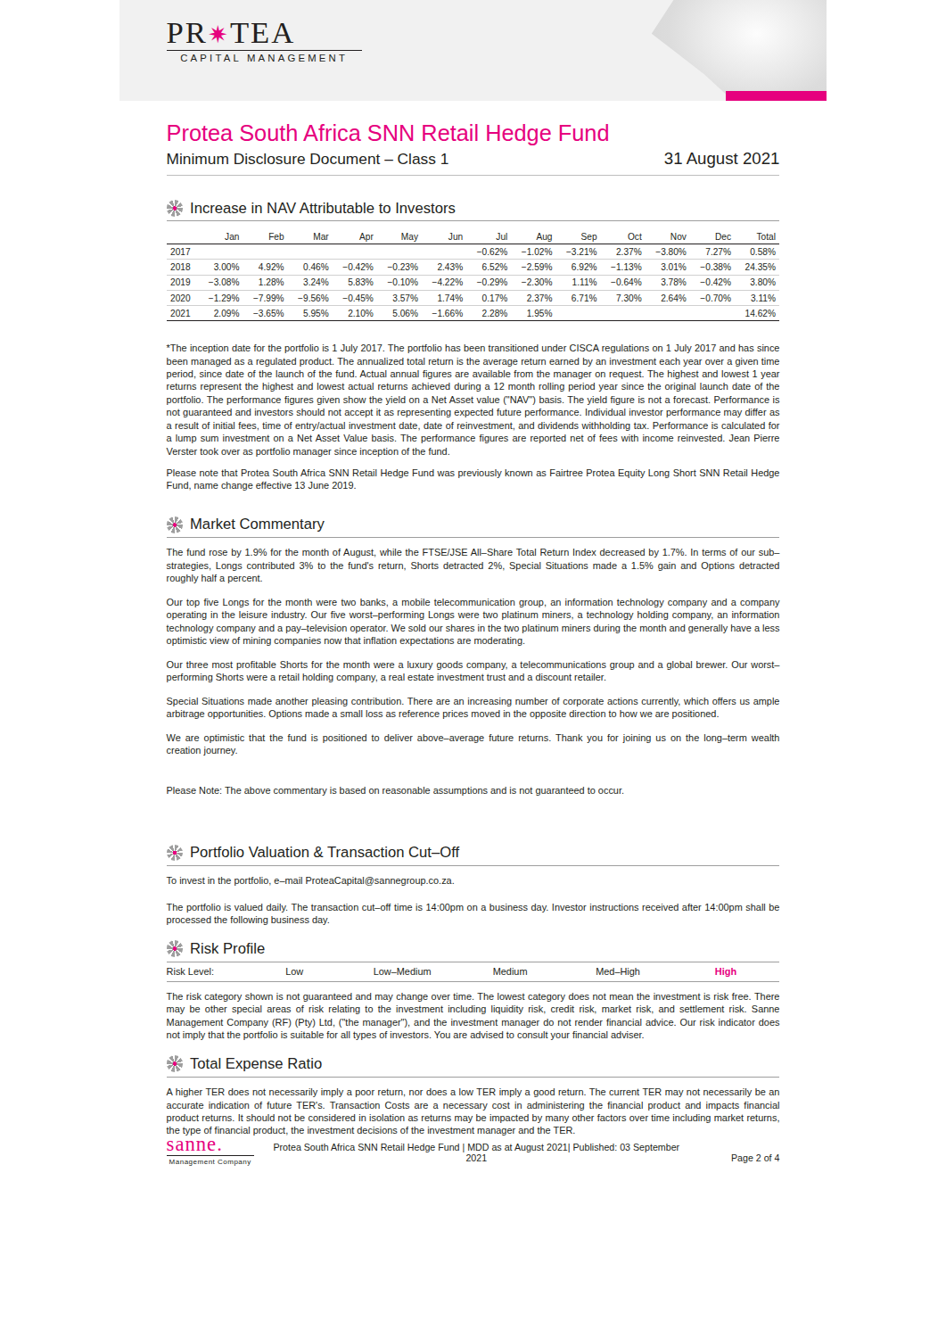PR✷TEA
CAPITAL MANAGEMENT
Protea South Africa SNN Retail Hedge Fund
Minimum Disclosure Document – Class 1
31 August 2021
Increase in NAV Attributable to Investors
| | Jan | Feb | Mar | Apr | May | Jun | Jul | Aug | Sep | Oct | Nov | Dec | Total |
| --- | --- | --- | --- | --- | --- | --- | --- | --- | --- | --- | --- | --- | --- |
| 2017 | | | | | | | −0.62% | −1.02% | −3.21% | 2.37% | −3.80% | 7.27% | 0.58% |
| 2018 | 3.00% | 4.92% | 0.46% | −0.42% | −0.23% | 2.43% | 6.52% | −2.59% | 6.92% | −1.13% | 3.01% | −0.38% | 24.35% |
| 2019 | −3.08% | 1.28% | 3.24% | 5.83% | −0.10% | −4.22% | −0.29% | −2.30% | 1.11% | −0.64% | 3.78% | −0.42% | 3.80% |
| 2020 | −1.29% | −7.99% | −9.56% | −0.45% | 3.57% | 1.74% | 0.17% | 2.37% | 6.71% | 7.30% | 2.64% | −0.70% | 3.11% |
| 2021 | 2.09% | −3.65% | 5.95% | 2.10% | 5.06% | −1.66% | 2.28% | 1.95% | | | | | 14.62% |
*The inception date for the portfolio is 1 July 2017. The portfolio has been transitioned under CISCA regulations on 1 July 2017 and has since been managed as a regulated product. The annualized total return is the average return earned by an investment each year over a given time period, since date of the launch of the fund. Actual annual figures are available from the manager on request. The highest and lowest 1 year returns represent the highest and lowest actual returns achieved during a 12 month rolling period year since the original launch date of the portfolio. The performance figures given show the yield on a Net Asset value ("NAV") basis. The yield figure is not a forecast. Performance is not guaranteed and investors should not accept it as representing expected future performance. Individual investor performance may differ as a result of initial fees, time of entry/actual investment date, date of reinvestment, and dividends withholding tax. Performance is calculated for a lump sum investment on a Net Asset Value basis. The performance figures are reported net of fees with income reinvested. Jean Pierre Verster took over as portfolio manager since inception of the fund.
Please note that Protea South Africa SNN Retail Hedge Fund was previously known as Fairtree Protea Equity Long Short SNN Retail Hedge Fund, name change effective 13 June 2019.
Market Commentary
The fund rose by 1.9% for the month of August, while the FTSE/JSE All–Share Total Return Index decreased by 1.7%. In terms of our sub–strategies, Longs contributed 3% to the fund's return, Shorts detracted 2%, Special Situations made a 1.5% gain and Options detracted roughly half a percent.
Our top five Longs for the month were two banks, a mobile telecommunication group, an information technology company and a company operating in the leisure industry. Our five worst–performing Longs were two platinum miners, a technology holding company, an information technology company and a pay–television operator. We sold our shares in the two platinum miners during the month and generally have a less optimistic view of mining companies now that inflation expectations are moderating.
Our three most profitable Shorts for the month were a luxury goods company, a telecommunications group and a global brewer. Our worst–performing Shorts were a retail holding company, a real estate investment trust and a discount retailer.
Special Situations made another pleasing contribution. There are an increasing number of corporate actions currently, which offers us ample arbitrage opportunities. Options made a small loss as reference prices moved in the opposite direction to how we are positioned.
We are optimistic that the fund is positioned to deliver above–average future returns. Thank you for joining us on the long–term wealth creation journey.
Please Note: The above commentary is based on reasonable assumptions and is not guaranteed to occur.
Portfolio Valuation & Transaction Cut–Off
To invest in the portfolio, e–mail ProteaCapital@sannegroup.co.za.
The portfolio is valued daily. The transaction cut–off time is 14:00pm on a business day. Investor instructions received after 14:00pm shall be processed the following business day.
Risk Profile
Risk Level:
Low
Low–Medium
Medium
Med–High
High
The risk category shown is not guaranteed and may change over time. The lowest category does not mean the investment is risk free. There may be other special areas of risk relating to the investment including liquidity risk, credit risk, market risk, and settlement risk. Sanne Management Company (RF) (Pty) Ltd, ("the manager"), and the investment manager do not render financial advice. Our risk indicator does not imply that the portfolio is suitable for all types of investors. You are advised to consult your financial adviser.
Total Expense Ratio
A higher TER does not necessarily imply a poor return, nor does a low TER imply a good return. The current TER may not necessarily be an accurate indication of future TER's. Transaction Costs are a necessary cost in administering the financial product and impacts financial product returns. It should not be considered in isolation as returns may be impacted by many other factors over time including market returns, the type of financial product, the investment decisions of the investment manager and the TER.
sanne.
Management Company
Protea South Africa SNN Retail Hedge Fund | MDD as at August 2021| Published: 03 September 2021
Page 2 of 4